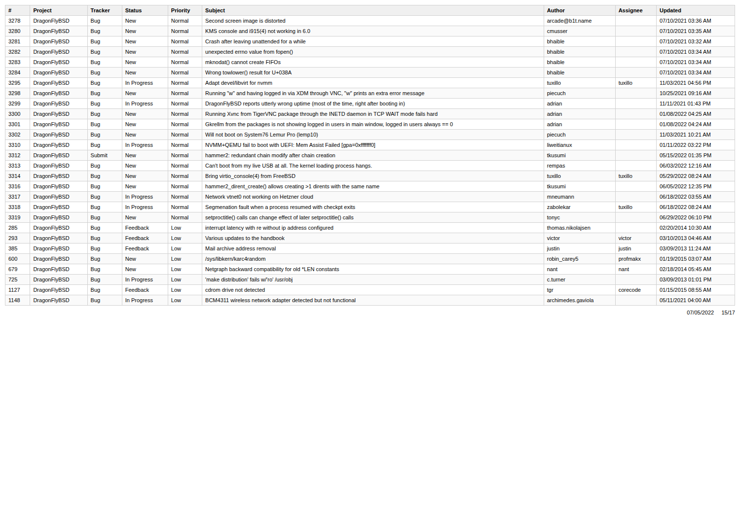| # | Project | Tracker | Status | Priority | Subject | Author | Assignee | Updated |
| --- | --- | --- | --- | --- | --- | --- | --- | --- |
| 3278 | DragonFlyBSD | Bug | New | Normal | Second screen image is distorted | arcade@b1t.name | | 07/10/2021 03:36 AM |
| 3280 | DragonFlyBSD | Bug | New | Normal | KMS console and i915(4) not working in 6.0 | cmusser | | 07/10/2021 03:35 AM |
| 3281 | DragonFlyBSD | Bug | New | Normal | Crash after leaving unattended for a while | bhaible | | 07/10/2021 03:32 AM |
| 3282 | DragonFlyBSD | Bug | New | Normal | unexpected errno value from fopen() | bhaible | | 07/10/2021 03:34 AM |
| 3283 | DragonFlyBSD | Bug | New | Normal | mknodat() cannot create FIFOs | bhaible | | 07/10/2021 03:34 AM |
| 3284 | DragonFlyBSD | Bug | New | Normal | Wrong towlower() result for U+038A | bhaible | | 07/10/2021 03:34 AM |
| 3295 | DragonFlyBSD | Bug | In Progress | Normal | Adapt devel/libvirt for nvmm | tuxillo | tuxillo | 11/03/2021 04:56 PM |
| 3298 | DragonFlyBSD | Bug | New | Normal | Running "w" and having logged in via XDM through VNC, "w" prints an extra error message | piecuch | | 10/25/2021 09:16 AM |
| 3299 | DragonFlyBSD | Bug | In Progress | Normal | DragonFlyBSD reports utterly wrong uptime (most of the time, right after booting in) | adrian | | 11/11/2021 01:43 PM |
| 3300 | DragonFlyBSD | Bug | New | Normal | Running Xvnc from TigerVNC package through the INETD daemon in TCP WAIT mode fails hard | adrian | | 01/08/2022 04:25 AM |
| 3301 | DragonFlyBSD | Bug | New | Normal | Gkrellm from the packages is not showing logged in users in main window, logged in users always == 0 | adrian | | 01/08/2022 04:24 AM |
| 3302 | DragonFlyBSD | Bug | New | Normal | Will not boot on System76 Lemur Pro (lemp10) | piecuch | | 11/03/2021 10:21 AM |
| 3310 | DragonFlyBSD | Bug | In Progress | Normal | NVMM+QEMU fail to boot with UEFI: Mem Assist Failed [gpa=0xfffffff0] | liweitianux | | 01/11/2022 03:22 PM |
| 3312 | DragonFlyBSD | Submit | New | Normal | hammer2: redundant chain modify after chain creation | tkusumi | | 05/15/2022 01:35 PM |
| 3313 | DragonFlyBSD | Bug | New | Normal | Can't boot from my live USB at all. The kernel loading process hangs. | rempas | | 06/03/2022 12:16 AM |
| 3314 | DragonFlyBSD | Bug | New | Normal | Bring virtio_console(4) from FreeBSD | tuxillo | tuxillo | 05/29/2022 08:24 AM |
| 3316 | DragonFlyBSD | Bug | New | Normal | hammer2_dirent_create() allows creating >1 dirents with the same name | tkusumi | | 06/05/2022 12:35 PM |
| 3317 | DragonFlyBSD | Bug | In Progress | Normal | Network vtnet0 not working on Hetzner cloud | mneumann | | 06/18/2022 03:55 AM |
| 3318 | DragonFlyBSD | Bug | In Progress | Normal | Segmenation fault when a process resumed with checkpt exits | zabolekar | tuxillo | 06/18/2022 08:24 AM |
| 3319 | DragonFlyBSD | Bug | New | Normal | setproctitle() calls can change effect of later setproctitle() calls | tonyc | | 06/29/2022 06:10 PM |
| 285 | DragonFlyBSD | Bug | Feedback | Low | interrupt latency with re without ip address configured | thomas.nikolajsen | | 02/20/2014 10:30 AM |
| 293 | DragonFlyBSD | Bug | Feedback | Low | Various updates to the handbook | victor | victor | 03/10/2013 04:46 AM |
| 385 | DragonFlyBSD | Bug | Feedback | Low | Mail archive address removal | justin | justin | 03/09/2013 11:24 AM |
| 600 | DragonFlyBSD | Bug | New | Low | /sys/libkern/karc4random | robin_carey5 | profmakx | 01/19/2015 03:07 AM |
| 679 | DragonFlyBSD | Bug | New | Low | Netgraph backward compatibility for old *LEN constants | nant | nant | 02/18/2014 05:45 AM |
| 725 | DragonFlyBSD | Bug | In Progress | Low | 'make distribution' fails w/'ro' /usr/obj | c.turner | | 03/09/2013 01:01 PM |
| 1127 | DragonFlyBSD | Bug | Feedback | Low | cdrom drive not detected | tgr | corecode | 01/15/2015 08:55 AM |
| 1148 | DragonFlyBSD | Bug | In Progress | Low | BCM4311 wireless network adapter detected but not functional | archimedes.gaviola | | 05/11/2021 04:00 AM |
07/05/2022 15/17